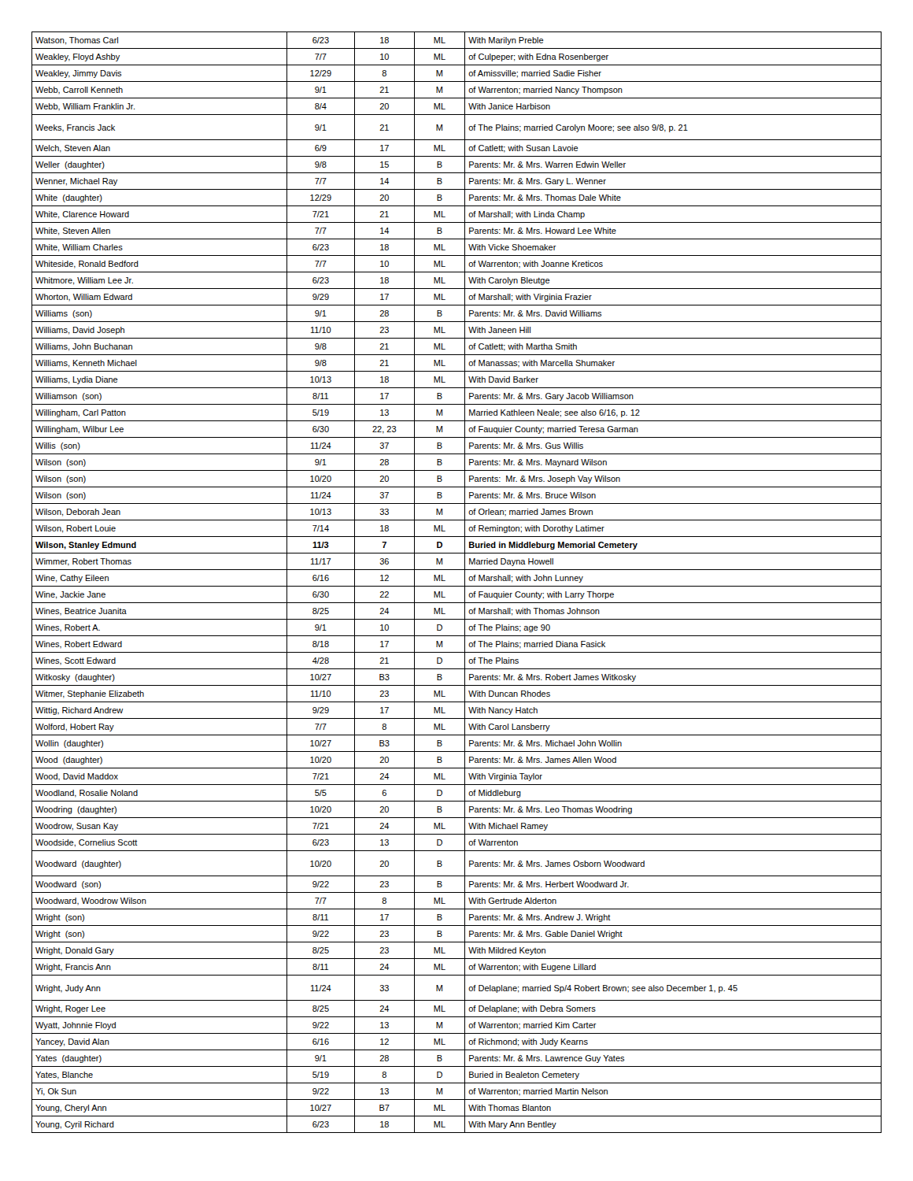| Watson, Thomas Carl | 6/23 | 18 | ML | With Marilyn Preble |
| Weakley, Floyd Ashby | 7/7 | 10 | ML | of Culpeper; with Edna Rosenberger |
| Weakley, Jimmy Davis | 12/29 | 8 | M | of Amissville; married Sadie Fisher |
| Webb, Carroll Kenneth | 9/1 | 21 | M | of Warrenton; married Nancy Thompson |
| Webb, William Franklin Jr. | 8/4 | 20 | ML | With Janice Harbison |
| Weeks, Francis Jack | 9/1 | 21 | M | of The Plains; married Carolyn Moore; see also 9/8, p. 21 |
| Welch, Steven Alan | 6/9 | 17 | ML | of Catlett; with Susan Lavoie |
| Weller (daughter) | 9/8 | 15 | B | Parents: Mr. & Mrs. Warren Edwin Weller |
| Wenner, Michael Ray | 7/7 | 14 | B | Parents: Mr. & Mrs. Gary L. Wenner |
| White (daughter) | 12/29 | 20 | B | Parents: Mr. & Mrs. Thomas Dale White |
| White, Clarence Howard | 7/21 | 21 | ML | of Marshall; with Linda Champ |
| White, Steven Allen | 7/7 | 14 | B | Parents: Mr. & Mrs. Howard Lee White |
| White, William Charles | 6/23 | 18 | ML | With Vicke Shoemaker |
| Whiteside, Ronald Bedford | 7/7 | 10 | ML | of Warrenton; with Joanne Kreticos |
| Whitmore, William Lee Jr. | 6/23 | 18 | ML | With Carolyn Bleutge |
| Whorton, William Edward | 9/29 | 17 | ML | of Marshall; with Virginia Frazier |
| Williams (son) | 9/1 | 28 | B | Parents: Mr. & Mrs. David Williams |
| Williams, David Joseph | 11/10 | 23 | ML | With Janeen Hill |
| Williams, John Buchanan | 9/8 | 21 | ML | of Catlett; with Martha Smith |
| Williams, Kenneth Michael | 9/8 | 21 | ML | of Manassas; with Marcella Shumaker |
| Williams, Lydia Diane | 10/13 | 18 | ML | With David Barker |
| Williamson (son) | 8/11 | 17 | B | Parents: Mr. & Mrs. Gary Jacob Williamson |
| Willingham, Carl Patton | 5/19 | 13 | M | Married Kathleen Neale; see also 6/16, p. 12 |
| Willingham, Wilbur Lee | 6/30 | 22, 23 | M | of Fauquier County; married Teresa Garman |
| Willis (son) | 11/24 | 37 | B | Parents: Mr. & Mrs. Gus Willis |
| Wilson (son) | 9/1 | 28 | B | Parents: Mr. & Mrs. Maynard Wilson |
| Wilson (son) | 10/20 | 20 | B | Parents: Mr. & Mrs. Joseph Vay Wilson |
| Wilson (son) | 11/24 | 37 | B | Parents: Mr. & Mrs. Bruce Wilson |
| Wilson, Deborah Jean | 10/13 | 33 | M | of Orlean; married James Brown |
| Wilson, Robert Louie | 7/14 | 18 | ML | of Remington; with Dorothy Latimer |
| Wilson, Stanley Edmund | 11/3 | 7 | D | Buried in Middleburg Memorial Cemetery |
| Wimmer, Robert Thomas | 11/17 | 36 | M | Married Dayna Howell |
| Wine, Cathy Eileen | 6/16 | 12 | ML | of Marshall; with John Lunney |
| Wine, Jackie Jane | 6/30 | 22 | ML | of Fauquier County; with Larry Thorpe |
| Wines, Beatrice Juanita | 8/25 | 24 | ML | of Marshall; with Thomas Johnson |
| Wines, Robert A. | 9/1 | 10 | D | of The Plains; age 90 |
| Wines, Robert Edward | 8/18 | 17 | M | of The Plains; married Diana Fasick |
| Wines, Scott Edward | 4/28 | 21 | D | of The Plains |
| Witkosky (daughter) | 10/27 | B3 | B | Parents: Mr. & Mrs. Robert James Witkosky |
| Witmer, Stephanie Elizabeth | 11/10 | 23 | ML | With Duncan Rhodes |
| Wittig, Richard Andrew | 9/29 | 17 | ML | With Nancy Hatch |
| Wolford, Hobert Ray | 7/7 | 8 | ML | With Carol Lansberry |
| Wollin (daughter) | 10/27 | B3 | B | Parents: Mr. & Mrs. Michael John Wollin |
| Wood (daughter) | 10/20 | 20 | B | Parents: Mr. & Mrs. James Allen Wood |
| Wood, David Maddox | 7/21 | 24 | ML | With Virginia Taylor |
| Woodland, Rosalie Noland | 5/5 | 6 | D | of Middleburg |
| Woodring (daughter) | 10/20 | 20 | B | Parents: Mr. & Mrs. Leo Thomas Woodring |
| Woodrow, Susan Kay | 7/21 | 24 | ML | With Michael Ramey |
| Woodside, Cornelius Scott | 6/23 | 13 | D | of Warrenton |
| Woodward (daughter) | 10/20 | 20 | B | Parents: Mr. & Mrs. James Osborn Woodward |
| Woodward (son) | 9/22 | 23 | B | Parents: Mr. & Mrs. Herbert Woodward Jr. |
| Woodward, Woodrow Wilson | 7/7 | 8 | ML | With Gertrude Alderton |
| Wright (son) | 8/11 | 17 | B | Parents: Mr. & Mrs. Andrew J. Wright |
| Wright (son) | 9/22 | 23 | B | Parents: Mr. & Mrs. Gable Daniel Wright |
| Wright, Donald Gary | 8/25 | 23 | ML | With Mildred Keyton |
| Wright, Francis Ann | 8/11 | 24 | ML | of Warrenton; with Eugene Lillard |
| Wright, Judy Ann | 11/24 | 33 | M | of Delaplane; married Sp/4 Robert Brown; see also December 1, p. 45 |
| Wright, Roger Lee | 8/25 | 24 | ML | of Delaplane; with Debra Somers |
| Wyatt, Johnnie Floyd | 9/22 | 13 | M | of Warrenton; married Kim Carter |
| Yancey, David Alan | 6/16 | 12 | ML | of Richmond; with Judy Kearns |
| Yates (daughter) | 9/1 | 28 | B | Parents: Mr. & Mrs. Lawrence Guy Yates |
| Yates, Blanche | 5/19 | 8 | D | Buried in Bealeton Cemetery |
| Yi, Ok Sun | 9/22 | 13 | M | of Warrenton; married Martin Nelson |
| Young, Cheryl Ann | 10/27 | B7 | ML | With Thomas Blanton |
| Young, Cyril Richard | 6/23 | 18 | ML | With Mary Ann Bentley |